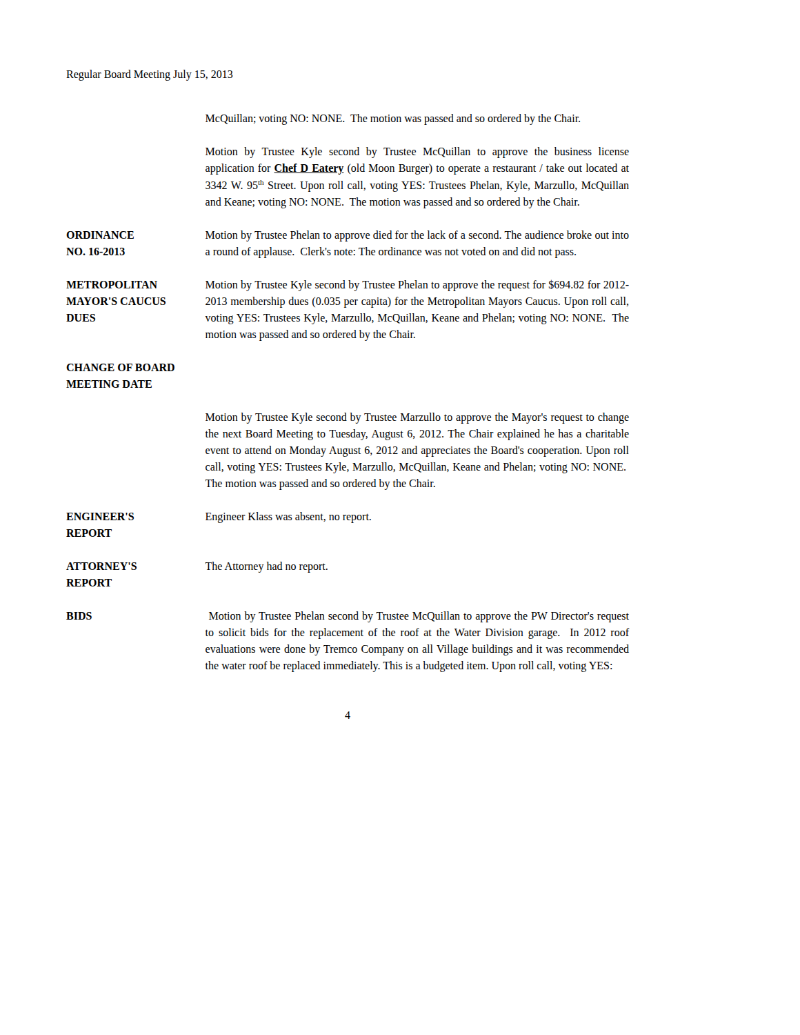Regular Board Meeting July 15, 2013
McQuillan; voting NO: NONE. The motion was passed and so ordered by the Chair.
Motion by Trustee Kyle second by Trustee McQuillan to approve the business license application for Chef D Eatery (old Moon Burger) to operate a restaurant / take out located at 3342 W. 95th Street. Upon roll call, voting YES: Trustees Phelan, Kyle, Marzullo, McQuillan and Keane; voting NO: NONE. The motion was passed and so ordered by the Chair.
ORDINANCE
NO. 16-2013
Motion by Trustee Phelan to approve died for the lack of a second. The audience broke out into a round of applause. Clerk's note: The ordinance was not voted on and did not pass.
METROPOLITAN
MAYOR'S CAUCUS
DUES
Motion by Trustee Kyle second by Trustee Phelan to approve the request for $694.82 for 2012-2013 membership dues (0.035 per capita) for the Metropolitan Mayors Caucus. Upon roll call, voting YES: Trustees Kyle, Marzullo, McQuillan, Keane and Phelan; voting NO: NONE. The motion was passed and so ordered by the Chair.
CHANGE of BOARD
MEETING DATE
Motion by Trustee Kyle second by Trustee Marzullo to approve the Mayor's request to change the next Board Meeting to Tuesday, August 6, 2012. The Chair explained he has a charitable event to attend on Monday August 6, 2012 and appreciates the Board's cooperation. Upon roll call, voting YES: Trustees Kyle, Marzullo, McQuillan, Keane and Phelan; voting NO: NONE. The motion was passed and so ordered by the Chair.
ENGINEER'S
REPORT
Engineer Klass was absent, no report.
ATTORNEY'S
REPORT
The Attorney had no report.
BIDS
Motion by Trustee Phelan second by Trustee McQuillan to approve the PW Director's request to solicit bids for the replacement of the roof at the Water Division garage. In 2012 roof evaluations were done by Tremco Company on all Village buildings and it was recommended the water roof be replaced immediately. This is a budgeted item. Upon roll call, voting YES:
4